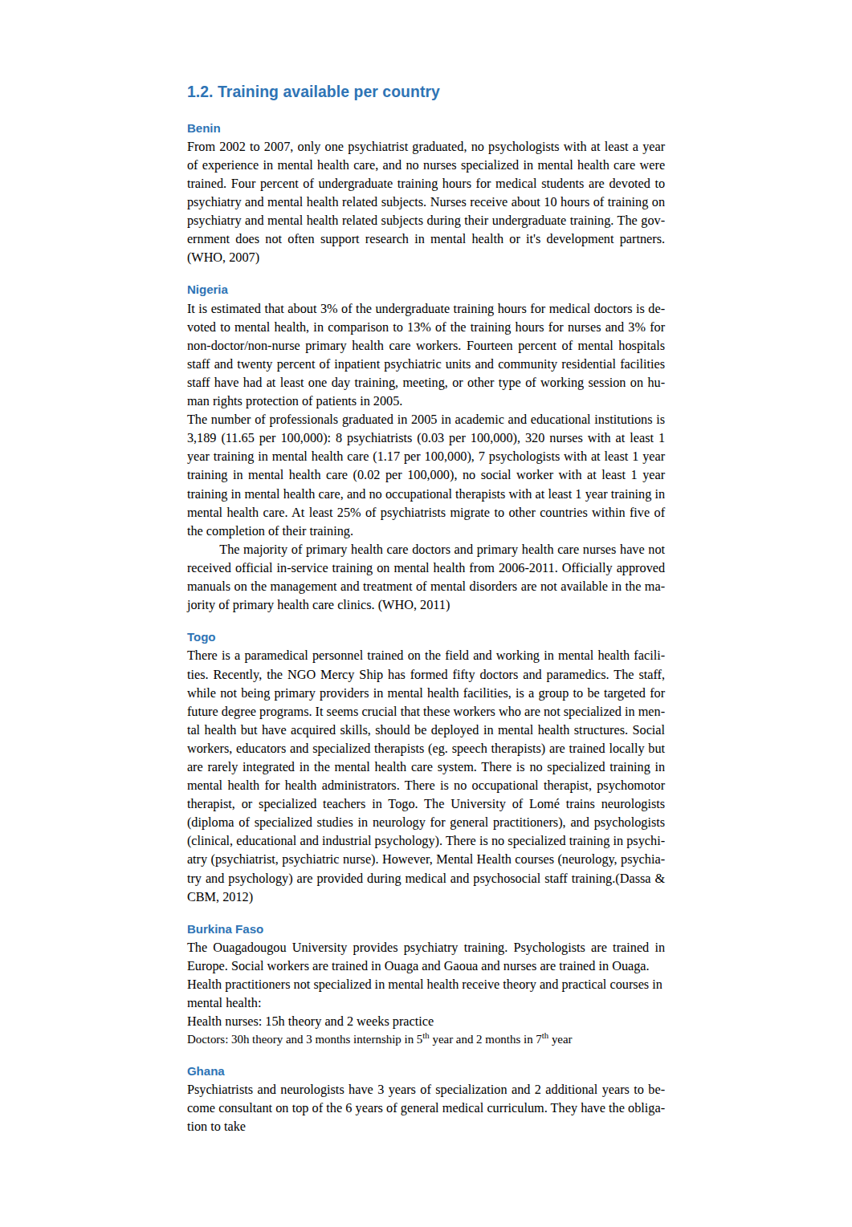1.2. Training available per country
Benin
From 2002 to 2007, only one psychiatrist graduated, no psychologists with at least a year of experience in mental health care, and no nurses specialized in mental health care were trained. Four percent of undergraduate training hours for medical students are devoted to psychiatry and mental health related subjects. Nurses receive about 10 hours of training on psychiatry and mental health related subjects during their undergraduate training. The government does not often support research in mental health or it's development partners. (WHO, 2007)
Nigeria
It is estimated that about 3% of the undergraduate training hours for medical doctors is devoted to mental health, in comparison to 13% of the training hours for nurses and 3% for non-doctor/non-nurse primary health care workers. Fourteen percent of mental hospitals staff and twenty percent of inpatient psychiatric units and community residential facilities staff have had at least one day training, meeting, or other type of working session on human rights protection of patients in 2005.
The number of professionals graduated in 2005 in academic and educational institutions is 3,189 (11.65 per 100,000): 8 psychiatrists (0.03 per 100,000), 320 nurses with at least 1 year training in mental health care (1.17 per 100,000), 7 psychologists with at least 1 year training in mental health care (0.02 per 100,000), no social worker with at least 1 year training in mental health care, and no occupational therapists with at least 1 year training in mental health care. At least 25% of psychiatrists migrate to other countries within five of the completion of their training.
The majority of primary health care doctors and primary health care nurses have not received official in-service training on mental health from 2006-2011. Officially approved manuals on the management and treatment of mental disorders are not available in the majority of primary health care clinics. (WHO, 2011)
Togo
There is a paramedical personnel trained on the field and working in mental health facilities. Recently, the NGO Mercy Ship has formed fifty doctors and paramedics. The staff, while not being primary providers in mental health facilities, is a group to be targeted for future degree programs. It seems crucial that these workers who are not specialized in mental health but have acquired skills, should be deployed in mental health structures. Social workers, educators and specialized therapists (eg. speech therapists) are trained locally but are rarely integrated in the mental health care system. There is no specialized training in mental health for health administrators. There is no occupational therapist, psychomotor therapist, or specialized teachers in Togo. The University of Lomé trains neurologists (diploma of specialized studies in neurology for general practitioners), and psychologists (clinical, educational and industrial psychology). There is no specialized training in psychiatry (psychiatrist, psychiatric nurse). However, Mental Health courses (neurology, psychiatry and psychology) are provided during medical and psychosocial staff training.(Dassa & CBM, 2012)
Burkina Faso
The Ouagadougou University provides psychiatry training. Psychologists are trained in Europe. Social workers are trained in Ouaga and Gaoua and nurses are trained in Ouaga.
Health practitioners not specialized in mental health receive theory and practical courses in mental health:
Health nurses: 15h theory and 2 weeks practice
Doctors: 30h theory and 3 months internship in 5th year and 2 months in 7th year
Ghana
Psychiatrists and neurologists have 3 years of specialization and 2 additional years to become consultant on top of the 6 years of general medical curriculum. They have the obligation to take